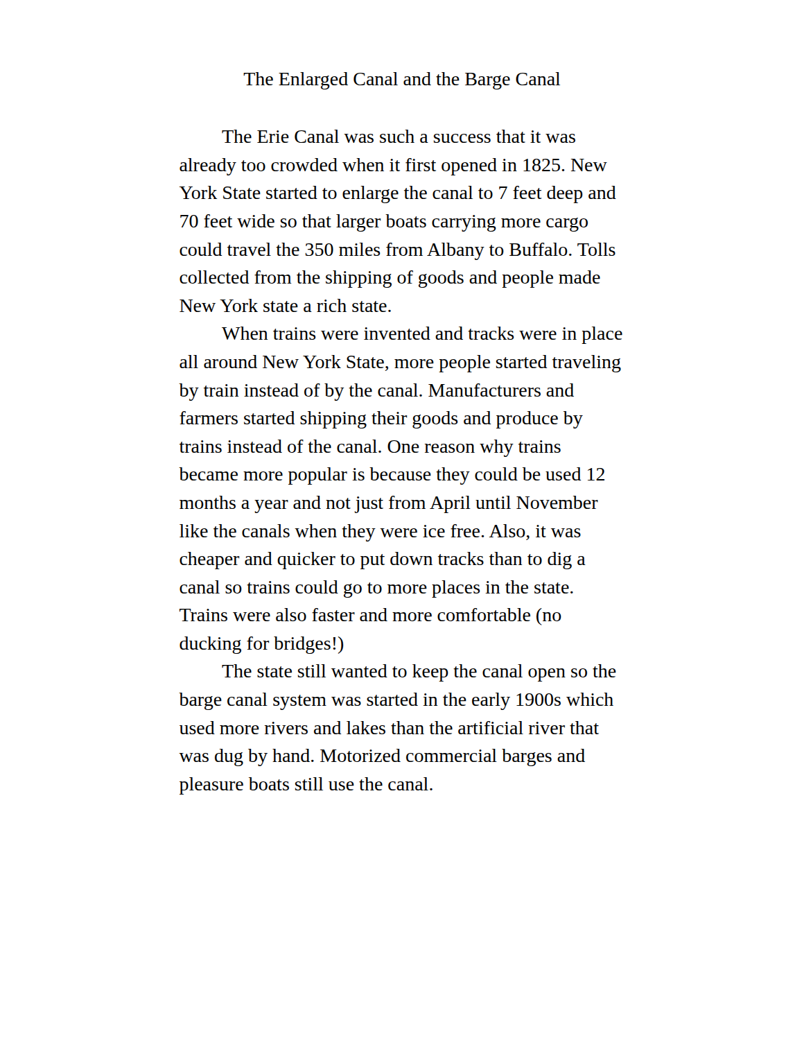The Enlarged Canal and the Barge Canal
The Erie Canal was such a success that it was already too crowded when it first opened in 1825. New York State started to enlarge the canal to 7 feet deep and 70 feet wide so that larger boats carrying more cargo could travel the 350 miles from Albany to Buffalo. Tolls collected from the shipping of goods and people made New York state a rich state.
When trains were invented and tracks were in place all around New York State, more people started traveling by train instead of by the canal. Manufacturers and farmers started shipping their goods and produce by trains instead of the canal. One reason why trains became more popular is because they could be used 12 months a year and not just from April until November like the canals when they were ice free. Also, it was cheaper and quicker to put down tracks than to dig a canal so trains could go to more places in the state. Trains were also faster and more comfortable (no ducking for bridges!)
The state still wanted to keep the canal open so the barge canal system was started in the early 1900s which used more rivers and lakes than the artificial river that was dug by hand. Motorized commercial barges and pleasure boats still use the canal.